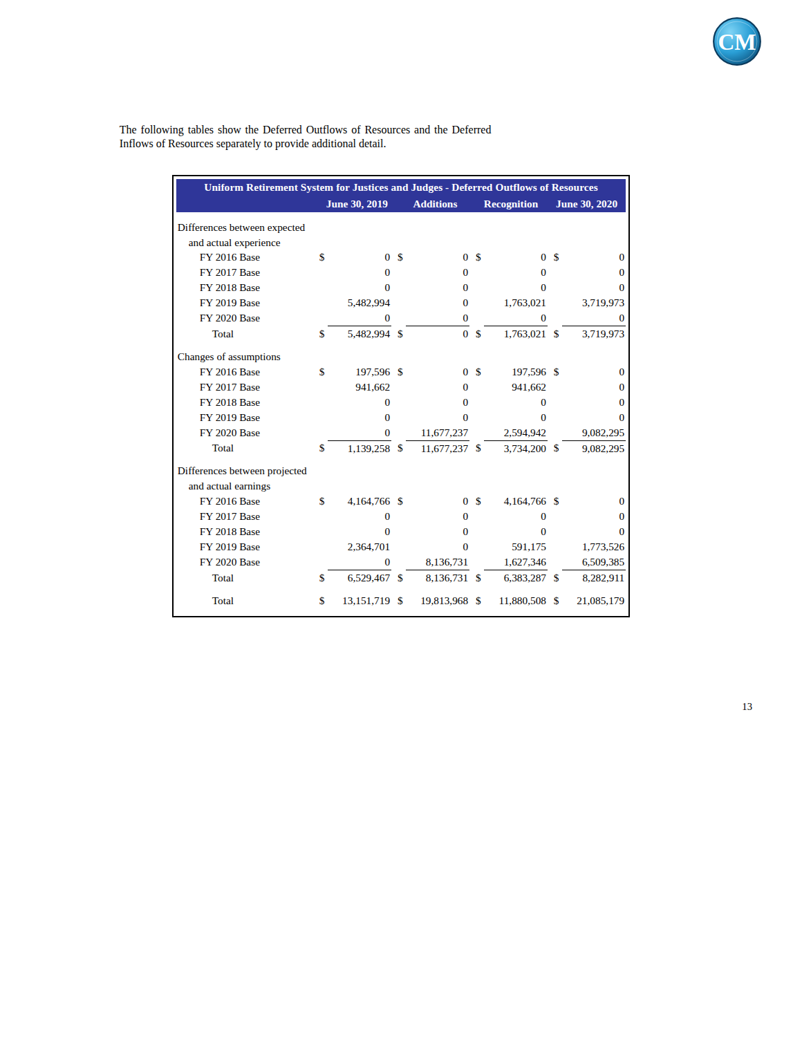CM
The following tables show the Deferred Outflows of Resources and the Deferred Inflows of Resources separately to provide additional detail.
| Uniform Retirement System for Justices and Judges - Deferred Outflows of Resources |
| --- |
| | June 30, 2019 | Additions | Recognition | June 30, 2020 |
| Differences between expected | |
| and actual experience | |
| FY 2016 Base | $ | 0 | | $ | 0 | | $ | 0 | | $ | 0 |
| FY 2017 Base | | 0 | | | 0 | | | 0 | | | 0 |
| FY 2018 Base | | 0 | | | 0 | | | 0 | | | 0 |
| FY 2019 Base | | 5,482,994 | | | 0 | | | 1,763,021 | | | 3,719,973 |
| FY 2020 Base | | 0 | | | 0 | | | 0 | | | 0 |
| Total | $ | 5,482,994 | | $ | 0 | | $ | 1,763,021 | | $ | 3,719,973 |
| Changes of assumptions | |
| FY 2016 Base | $ | 197,596 | | $ | 0 | | $ | 197,596 | | $ | 0 |
| FY 2017 Base | | 941,662 | | | 0 | | | 941,662 | | | 0 |
| FY 2018 Base | | 0 | | | 0 | | | 0 | | | 0 |
| FY 2019 Base | | 0 | | | 0 | | | 0 | | | 0 |
| FY 2020 Base | | 0 | | | 11,677,237 | | | 2,594,942 | | | 9,082,295 |
| Total | $ | 1,139,258 | | $ | 11,677,237 | | $ | 3,734,200 | | $ | 9,082,295 |
| Differences between projected | |
| and actual earnings | |
| FY 2016 Base | $ | 4,164,766 | | $ | 0 | | $ | 4,164,766 | | $ | 0 |
| FY 2017 Base | | 0 | | | 0 | | | 0 | | | 0 |
| FY 2018 Base | | 0 | | | 0 | | | 0 | | | 0 |
| FY 2019 Base | | 2,364,701 | | | 0 | | | 591,175 | | | 1,773,526 |
| FY 2020 Base | | 0 | | | 8,136,731 | | | 1,627,346 | | | 6,509,385 |
| Total | $ | 6,529,467 | | $ | 8,136,731 | | $ | 6,383,287 | | $ | 8,282,911 |
| Total | $ | 13,151,719 | | $ | 19,813,968 | | $ | 11,880,508 | | $ | 21,085,179 |
13